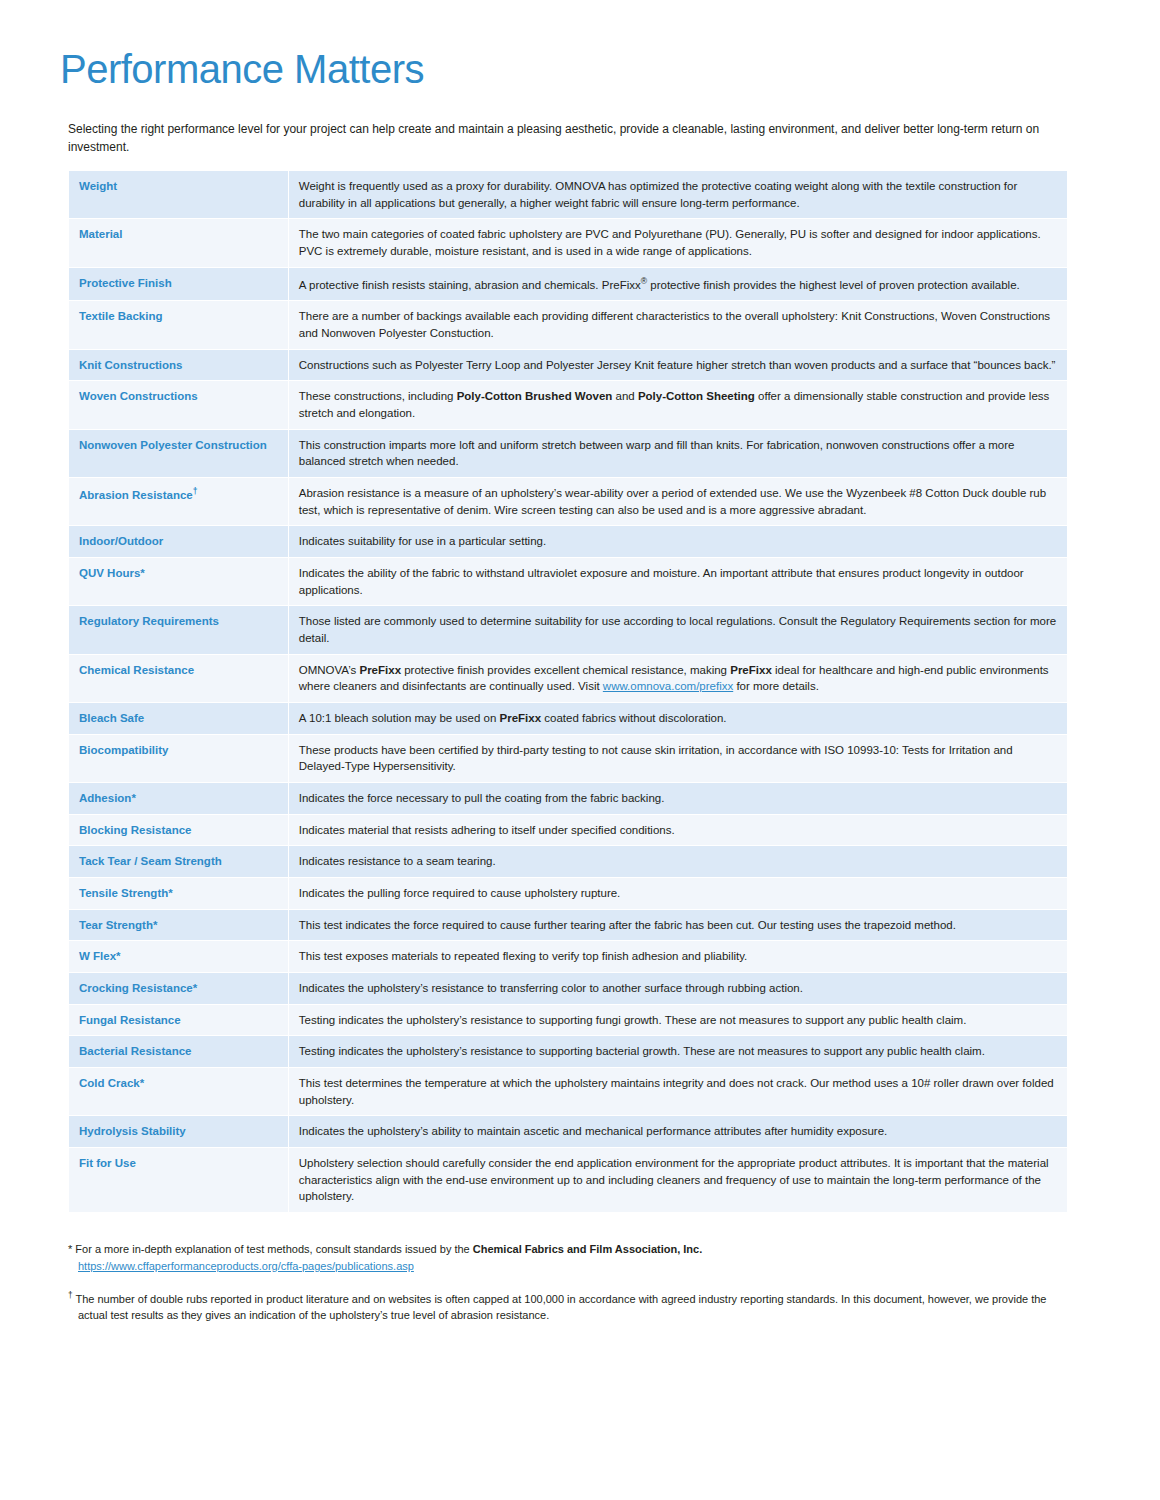Performance Matters
Selecting the right performance level for your project can help create and maintain a pleasing aesthetic, provide a cleanable, lasting environment, and deliver better long-term return on investment.
| Weight | Weight is frequently used as a proxy for durability. OMNOVA has optimized the protective coating weight along with the textile construction for durability in all applications but generally, a higher weight fabric will ensure long-term performance. |
| Material | The two main categories of coated fabric upholstery are PVC and Polyurethane (PU). Generally, PU is softer and designed for indoor applications. PVC is extremely durable, moisture resistant, and is used in a wide range of applications. |
| Protective Finish | A protective finish resists staining, abrasion and chemicals. PreFixx ® protective finish provides the highest level of proven protection available. |
| Textile Backing | There are a number of backings available each providing different characteristics to the overall upholstery: Knit Constructions, Woven Constructions and Nonwoven Polyester Constuction. |
| Knit Constructions | Constructions such as Polyester Terry Loop and Polyester Jersey Knit feature higher stretch than woven products and a surface that “bounces back.” |
| Woven Constructions | These constructions, including Poly-Cotton Brushed Woven and Poly-Cotton Sheeting offer a dimensionally stable construction and provide less stretch and elongation. |
| Nonwoven Polyester Construction | This construction imparts more loft and uniform stretch between warp and fill than knits. For fabrication, nonwoven constructions offer a more balanced stretch when needed. |
| Abrasion Resistance † | Abrasion resistance is a measure of an upholstery’s wear-ability over a period of extended use. We use the Wyzenbeek #8 Cotton Duck double rub test, which is representative of denim. Wire screen testing can also be used and is a more aggressive abradant. |
| Indoor/Outdoor | Indicates suitability for use in a particular setting. |
| QUV Hours* | Indicates the ability of the fabric to withstand ultraviolet exposure and moisture. An important attribute that ensures product longevity in outdoor applications. |
| Regulatory Requirements | Those listed are commonly used to determine suitability for use according to local regulations. Consult the Regulatory Requirements section for more detail. |
| Chemical Resistance | OMNOVA’s PreFixx protective finish provides excellent chemical resistance, making PreFixx ideal for healthcare and high-end public environments where cleaners and disinfectants are continually used. Visit www.omnova.com/prefixx for more details. |
| Bleach Safe | A 10:1 bleach solution may be used on PreFixx coated fabrics without discoloration. |
| Biocompatibility | These products have been certified by third-party testing to not cause skin irritation, in accordance with ISO 10993-10: Tests for Irritation and Delayed-Type Hypersensitivity. |
| Adhesion* | Indicates the force necessary to pull the coating from the fabric backing. |
| Blocking Resistance | Indicates material that resists adhering to itself under specified conditions. |
| Tack Tear / Seam Strength | Indicates resistance to a seam tearing. |
| Tensile Strength* | Indicates the pulling force required to cause upholstery rupture. |
| Tear Strength* | This test indicates the force required to cause further tearing after the fabric has been cut. Our testing uses the trapezoid method. |
| W Flex* | This test exposes materials to repeated flexing to verify top finish adhesion and pliability. |
| Crocking Resistance* | Indicates the upholstery’s resistance to transferring color to another surface through rubbing action. |
| Fungal Resistance | Testing indicates the upholstery’s resistance to supporting fungi growth. These are not measures to support any public health claim. |
| Bacterial Resistance | Testing indicates the upholstery’s resistance to supporting bacterial growth. These are not measures to support any public health claim. |
| Cold Crack* | This test determines the temperature at which the upholstery maintains integrity and does not crack. Our method uses a 10# roller drawn over folded upholstery. |
| Hydrolysis Stability | Indicates the upholstery’s ability to maintain ascetic and mechanical performance attributes after humidity exposure. |
| Fit for Use | Upholstery selection should carefully consider the end application environment for the appropriate product attributes. It is important that the material characteristics align with the end-use environment up to and including cleaners and frequency of use to maintain the long-term performance of the upholstery. |
* For a more in-depth explanation of test methods, consult standards issued by the Chemical Fabrics and Film Association, Inc.
https://www.cffaperformanceproducts.org/cffa-pages/publications.asp
† The number of double rubs reported in product literature and on websites is often capped at 100,000 in accordance with agreed industry reporting standards. In this document, however, we provide the actual test results as they gives an indication of the upholstery’s true level of abrasion resistance.